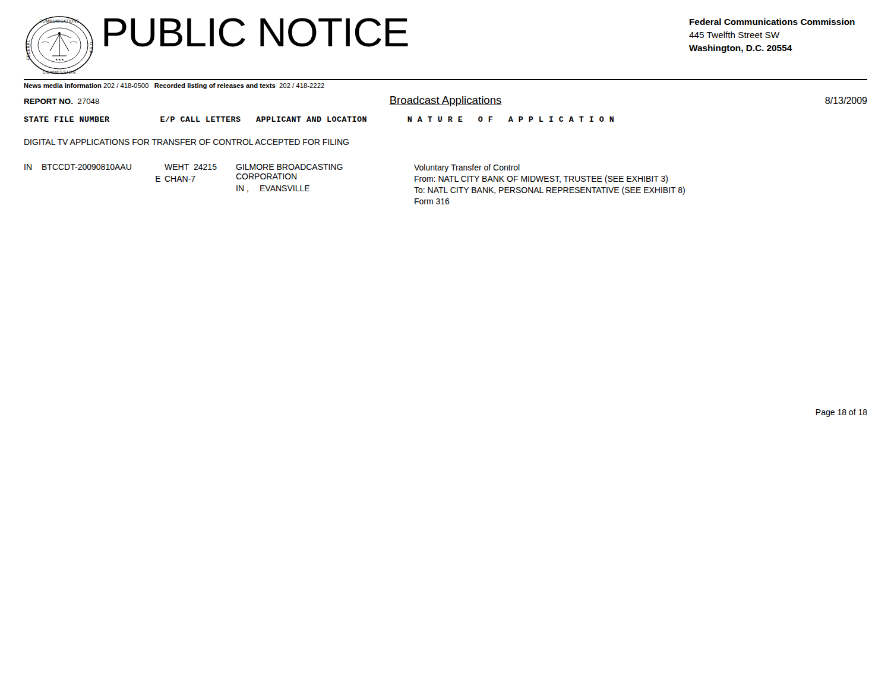COMMUNICATIONS COMMISSION FEDERAL U.S.A. ★ ★ ★
PUBLIC NOTICE
Federal Communications Commission
445 Twelfth Street SW
Washington, D.C. 20554
News media information 202 / 418-0500 Recorded listing of releases and texts 202 / 418-2222
REPORT NO. 27048
Broadcast Applications
8/13/2009
STATE FILE NUMBER E/P CALL LETTERS APPLICANT AND LOCATION N A T U R E O F A P P L I C A T I O N
DIGITAL TV APPLICATIONS FOR TRANSFER OF CONTROL ACCEPTED FOR FILING
IN
BTCCDT-20090810AAU
E
WEHT 24215
CHAN-7
GILMORE BROADCASTING
CORPORATION
IN , EVANSVILLE
Voluntary Transfer of Control
From: NATL CITY BANK OF MIDWEST, TRUSTEE (SEE EXHIBIT 3)
To: NATL CITY BANK, PERSONAL REPRESENTATIVE (SEE EXHIBIT 8)
Form 316
Page 18 of 18